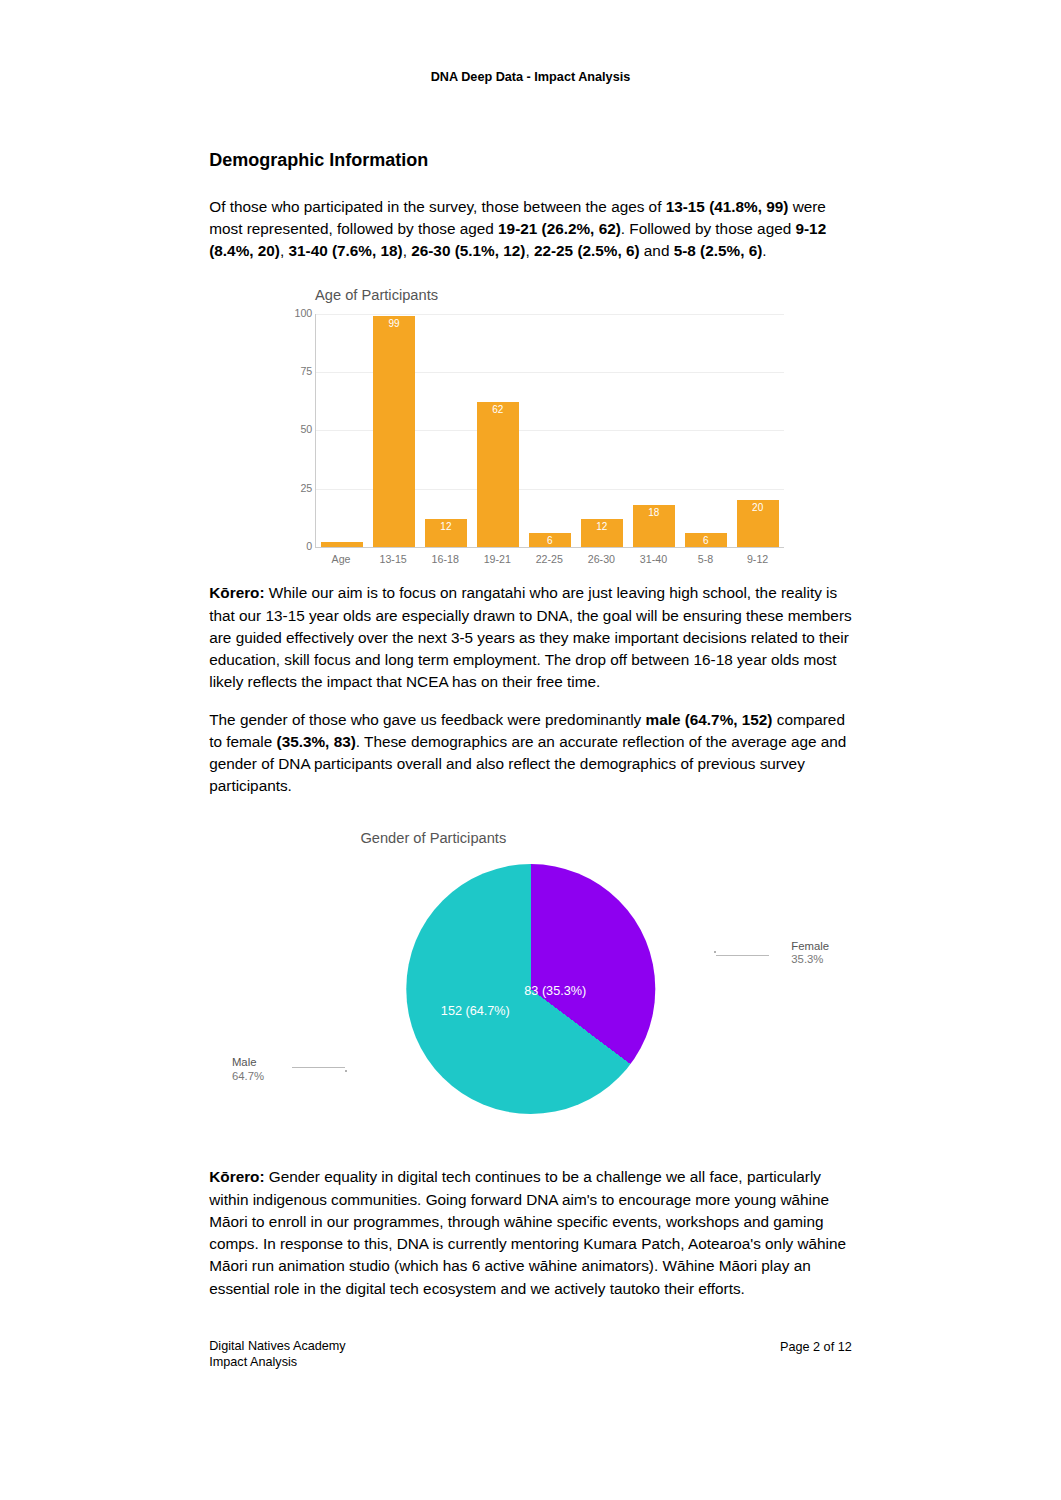DNA Deep Data - Impact Analysis
Demographic Information
Of those who participated in the survey, those between the ages of 13-15 (41.8%, 99) were most represented, followed by those aged 19-21 (26.2%, 62). Followed by those aged 9-12 (8.4%, 20), 31-40 (7.6%, 18), 26-30 (5.1%, 12), 22-25 (2.5%, 6) and 5-8 (2.5%, 6).
Age of Participants
100
75
50
25
0
99
12
62
6
12
18
6
20
Age
13-15
16-18
19-21
22-25
26-30
31-40
5-8
9-12
Kōrero: While our aim is to focus on rangatahi who are just leaving high school, the reality is that our 13-15 year olds are especially drawn to DNA, the goal will be ensuring these members are guided effectively over the next 3-5 years as they make important decisions related to their education, skill focus and long term employment. The drop off between 16-18 year olds most likely reflects the impact that NCEA has on their free time.
The gender of those who gave us feedback were predominantly male (64.7%, 152) compared to female (35.3%, 83). These demographics are an accurate reflection of the average age and gender of DNA participants overall and also reflect the demographics of previous survey participants.
Gender of Participants
152 (64.7%)
83 (35.3%)
Female
35.3%
Male
64.7%
Kōrero: Gender equality in digital tech continues to be a challenge we all face, particularly within indigenous communities. Going forward DNA aim's to encourage more young wāhine Māori to enroll in our programmes, through wāhine specific events, workshops and gaming comps. In response to this, DNA is currently mentoring Kumara Patch, Aotearoa's only wāhine Māori run animation studio (which has 6 active wāhine animators). Wāhine Māori play an essential role in the digital tech ecosystem and we actively tautoko their efforts.
Digital Natives Academy
Impact Analysis
Page 2 of 12